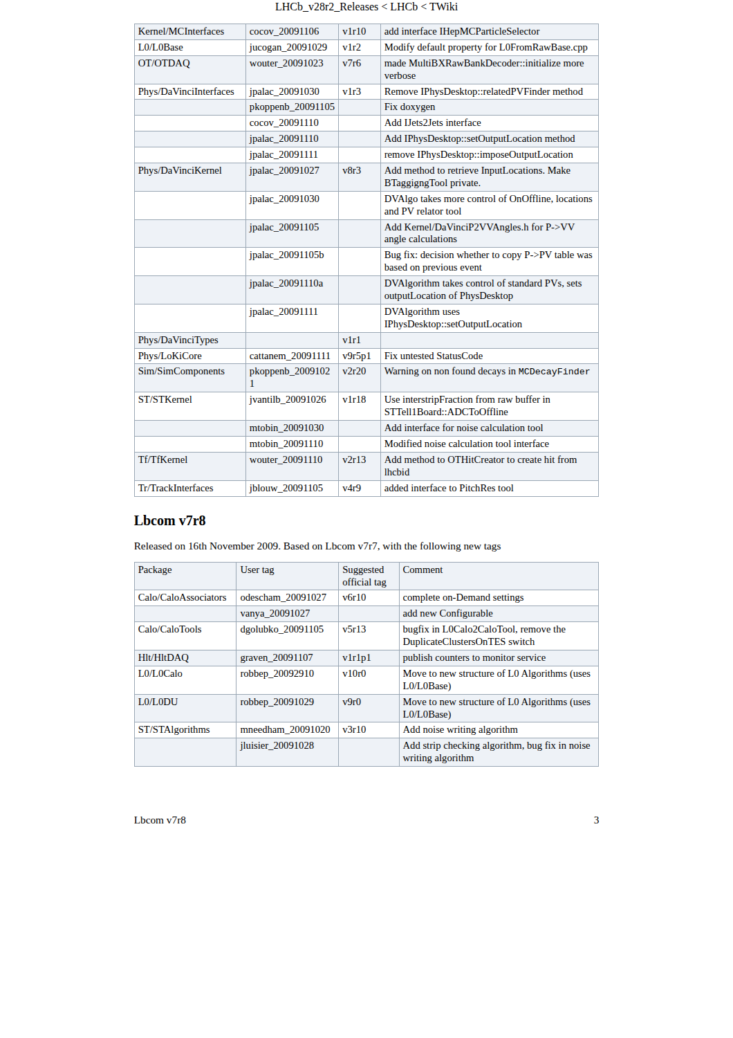LHCb_v28r2_Releases < LHCb < TWiki
| Kernel/MCInterfaces | cocov_20091106 | v1r10 | add interface IHepMCParticleSelector |
| L0/L0Base | jucogan_20091029 | v1r2 | Modify default property for L0FromRawBase.cpp |
| OT/OTDAQ | wouter_20091023 | v7r6 | made MultiBXRawBankDecoder::initialize more verbose |
| Phys/DaVinciInterfaces | jpalac_20091030 | v1r3 | Remove IPhysDesktop::relatedPVFinder method |
| | pkoppenb_20091105 | | Fix doxygen |
| | cocov_20091110 | | Add IJets2Jets interface |
| | jpalac_20091110 | | Add IPhysDesktop::setOutputLocation method |
| | jpalac_20091111 | | remove IPhysDesktop::imposeOutputLocation |
| Phys/DaVinciKernel | jpalac_20091027 | v8r3 | Add method to retrieve InputLocations. Make BTaggigngTool private. |
| | jpalac_20091030 | | DVAlgo takes more control of OnOffline, locations and PV relator tool |
| | jpalac_20091105 | | Add Kernel/DaVinciP2VVAngles.h for P->VV angle calculations |
| | jpalac_20091105b | | Bug fix: decision whether to copy P->PV table was based on previous event |
| | jpalac_20091110a | | DVAlgorithm takes control of standard PVs, sets outputLocation of PhysDesktop |
| | jpalac_20091111 | | DVAlgorithm uses IPhysDesktop::setOutputLocation |
| Phys/DaVinciTypes | | v1r1 | |
| Phys/LoKiCore | cattanem_20091111 | v9r5p1 | Fix untested StatusCode |
| Sim/SimComponents | pkoppenb_20091021 | v2r20 | Warning on non found decays in MCDecayFinder |
| ST/STKernel | jvantilb_20091026 | v1r18 | Use interstripFraction from raw buffer in STTell1Board::ADCToOffline |
| | mtobin_20091030 | | Add interface for noise calculation tool |
| | mtobin_20091110 | | Modified noise calculation tool interface |
| Tf/TfKernel | wouter_20091110 | v2r13 | Add method to OTHitCreator to create hit from lhcbid |
| Tr/TrackInterfaces | jblouw_20091105 | v4r9 | added interface to PitchRes tool |
Lbcom v7r8
Released on 16th November 2009. Based on Lbcom v7r7, with the following new tags
| Package | User tag | Suggested official tag | Comment |
| --- | --- | --- | --- |
| Calo/CaloAssociators | odescham_20091027 | v6r10 | complete on-Demand settings |
| | vanya_20091027 | | add new Configurable |
| Calo/CaloTools | dgolubko_20091105 | v5r13 | bugfix in L0Calo2CaloTool, remove the DuplicateClustersOnTES switch |
| Hlt/HltDAQ | graven_20091107 | v1r1p1 | publish counters to monitor service |
| L0/L0Calo | robbep_20092910 | v10r0 | Move to new structure of L0 Algorithms (uses L0/L0Base) |
| L0/L0DU | robbep_20091029 | v9r0 | Move to new structure of L0 Algorithms (uses L0/L0Base) |
| ST/STAlgorithms | mneedham_20091020 | v3r10 | Add noise writing algorithm |
| | jluisier_20091028 | | Add strip checking algorithm, bug fix in noise writing algorithm |
Lbcom v7r8 3